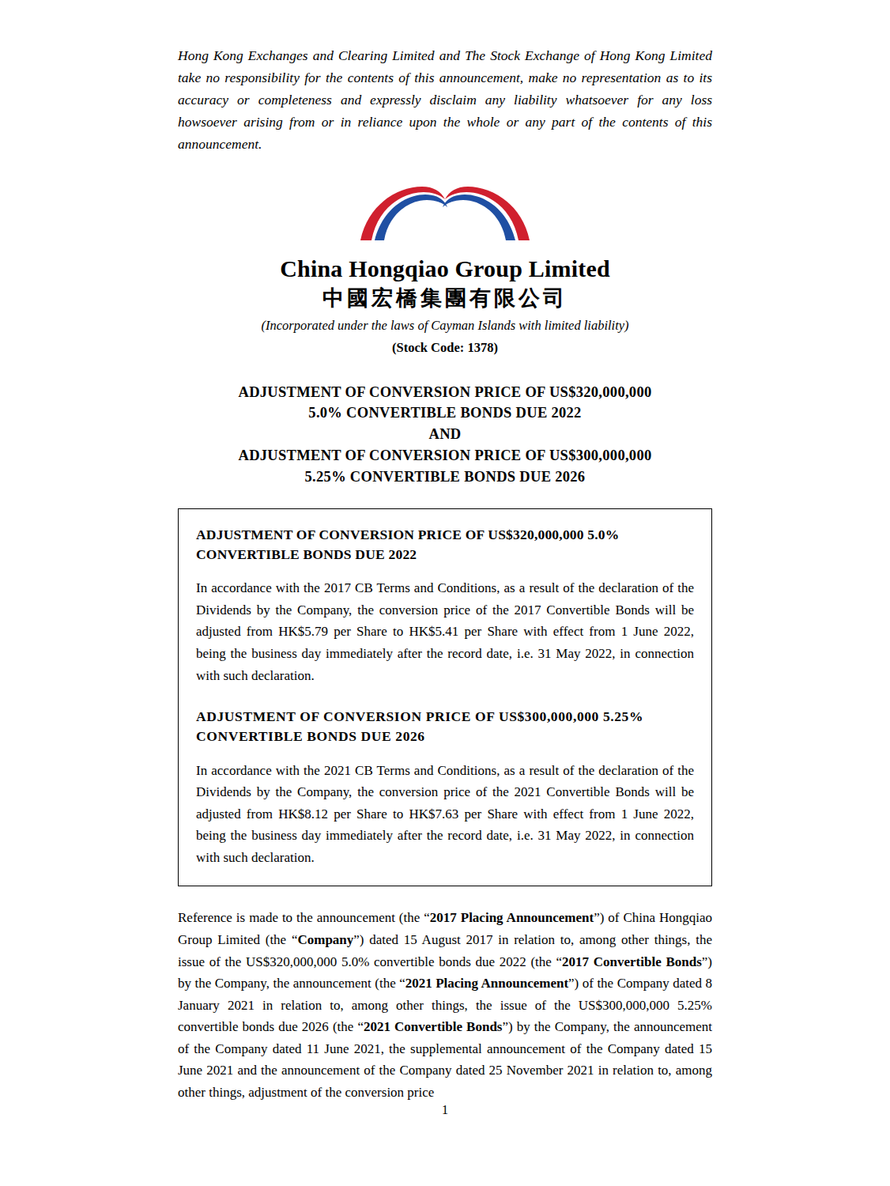Hong Kong Exchanges and Clearing Limited and The Stock Exchange of Hong Kong Limited take no responsibility for the contents of this announcement, make no representation as to its accuracy or completeness and expressly disclaim any liability whatsoever for any loss howsoever arising from or in reliance upon the whole or any part of the contents of this announcement.
China Hongqiao Group Limited
中國宏橋集團有限公司
(Incorporated under the laws of Cayman Islands with limited liability)
(Stock Code: 1378)
ADJUSTMENT OF CONVERSION PRICE OF US$320,000,000
5.0% CONVERTIBLE BONDS DUE 2022
AND
ADJUSTMENT OF CONVERSION PRICE OF US$300,000,000
5.25% CONVERTIBLE BONDS DUE 2026
ADJUSTMENT OF CONVERSION PRICE OF US$320,000,000 5.0% CONVERTIBLE BONDS DUE 2022
In accordance with the 2017 CB Terms and Conditions, as a result of the declaration of the Dividends by the Company, the conversion price of the 2017 Convertible Bonds will be adjusted from HK$5.79 per Share to HK$5.41 per Share with effect from 1 June 2022, being the business day immediately after the record date, i.e. 31 May 2022, in connection with such declaration.
ADJUSTMENT OF CONVERSION PRICE OF US$300,000,000 5.25% CONVERTIBLE BONDS DUE 2026
In accordance with the 2021 CB Terms and Conditions, as a result of the declaration of the Dividends by the Company, the conversion price of the 2021 Convertible Bonds will be adjusted from HK$8.12 per Share to HK$7.63 per Share with effect from 1 June 2022, being the business day immediately after the record date, i.e. 31 May 2022, in connection with such declaration.
Reference is made to the announcement (the “2017 Placing Announcement”) of China Hongqiao Group Limited (the “Company”) dated 15 August 2017 in relation to, among other things, the issue of the US$320,000,000 5.0% convertible bonds due 2022 (the “2017 Convertible Bonds”) by the Company, the announcement (the “2021 Placing Announcement”) of the Company dated 8 January 2021 in relation to, among other things, the issue of the US$300,000,000 5.25% convertible bonds due 2026 (the “2021 Convertible Bonds”) by the Company, the announcement of the Company dated 11 June 2021, the supplemental announcement of the Company dated 15 June 2021 and the announcement of the Company dated 25 November 2021 in relation to, among other things, adjustment of the conversion price
1